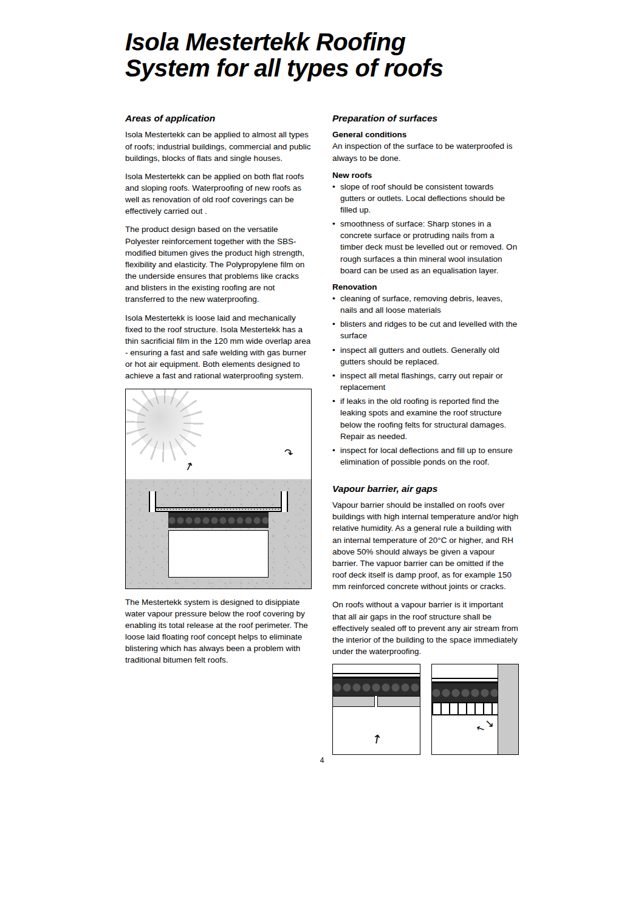Isola Mestertekk Roofing
System for all types of roofs
Areas of application
Isola Mestertekk can be applied to almost all types of roofs; industrial buildings, commercial and public buildings, blocks of flats and single houses.
Isola Mestertekk can be applied on both flat roofs and sloping roofs. Waterproofing of new roofs as well as renovation of old roof coverings can be effectively carried out .
The product design based on the versatile Polyester reinforcement together with the SBS-modified bitumen gives the product high strength, flexibility and elasticity. The Polypropylene film on the underside ensures that problems like cracks and blisters in the existing roofing are not transferred to the new waterproofing.
Isola Mestertekk is loose laid and mechanically fixed to the roof structure. Isola Mestertekk has a thin sacrificial film in the 120 mm wide overlap area - ensuring a fast and safe welding with gas burner or hot air equipment. Both elements designed to achieve a fast and rational waterproofing system.
↗
↷
The Mestertekk system is designed to disippiate water vapour pressure below the roof covering by enabling its total release at the roof perimeter. The loose laid floating roof concept helps to eliminate blistering which has always been a problem with traditional bitumen felt roofs.
Preparation of surfaces
General conditions
An inspection of the surface to be waterproofed is always to be done.
New roofs
slope of roof should be consistent towards gutters or outlets. Local deflections should be filled up.
smoothness of surface: Sharp stones in a concrete surface or protruding nails from a timber deck must be levelled out or removed. On rough surfaces a thin mineral wool insulation board can be used as an equalisation layer.
Renovation
cleaning of surface, removing debris, leaves, nails and all loose materials
blisters and ridges to be cut and levelled with the surface
inspect all gutters and outlets. Generally old gutters should be replaced.
inspect all metal flashings, carry out repair or replacement
if leaks in the old roofing is reported find the leaking spots and examine the roof structure below the roofing felts for structural damages. Repair as needed.
inspect for local deflections and fill up to ensure elimination of possible ponds on the roof.
Vapour barrier, air gaps
Vapour barrier should be installed on roofs over buildings with high internal temperature and/or high relative humidity. As a general rule a building with an internal temperature of 20°C or higher, and RH above 50% should always be given a vapour barrier. The vapuor barrier can be omitted if the roof deck itself is damp proof, as for example 150 mm reinforced concrete without joints or cracks.
On roofs without a vapour barrier is it important that all air gaps in the roof structure shall be effectively sealed off to prevent any air stream from the interior of the building to the space immediately under the waterproofing.
↗
↘
↖
4